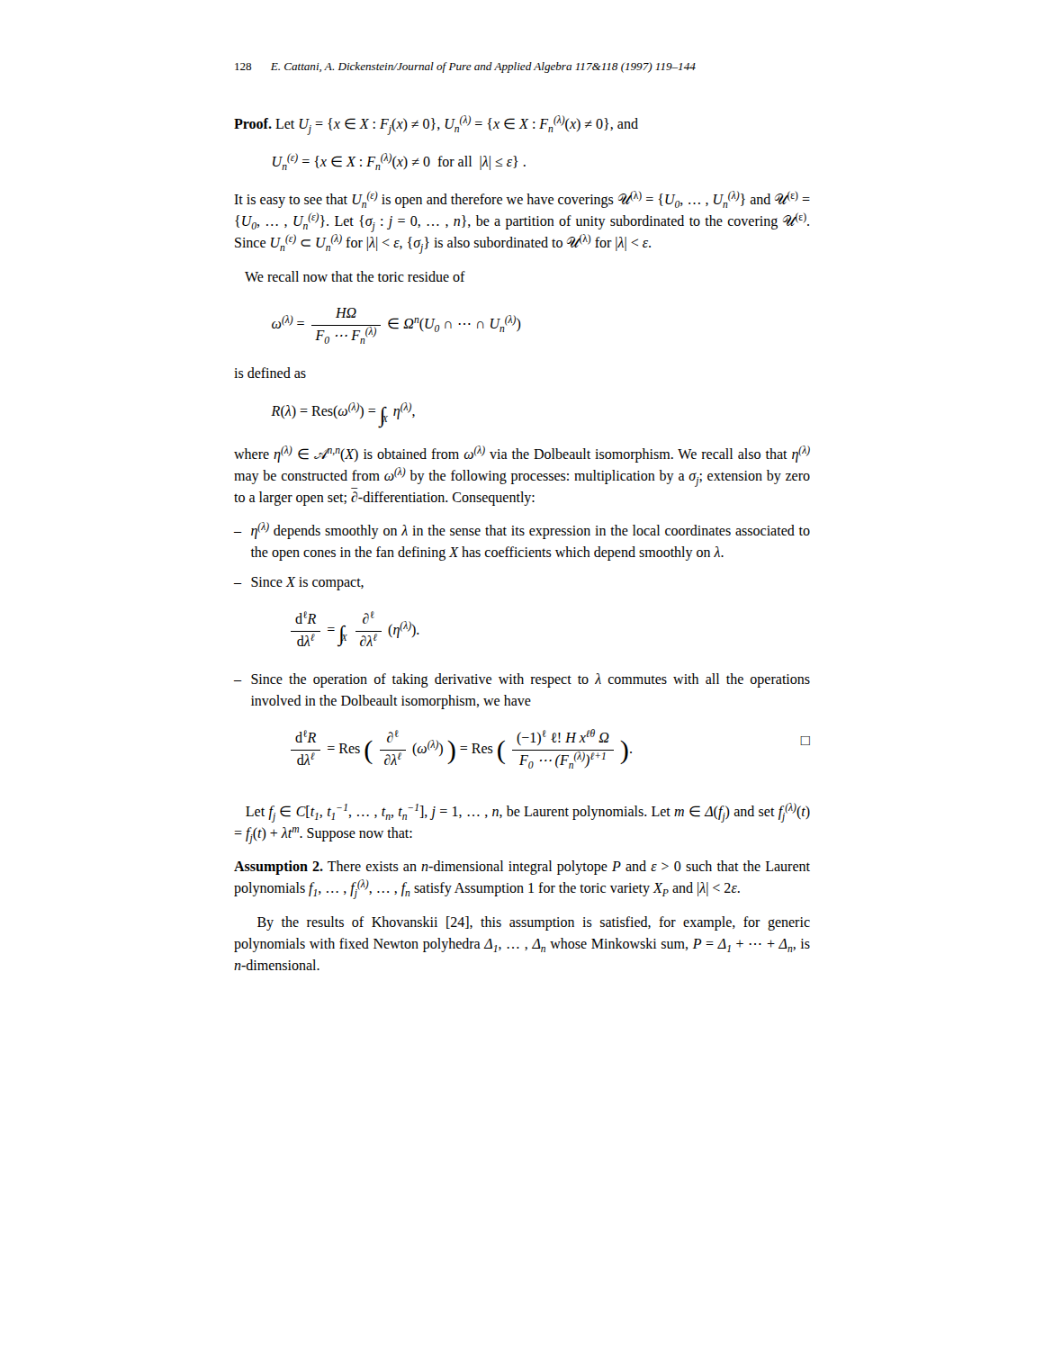128 E. Cattani, A. Dickenstein/Journal of Pure and Applied Algebra 117&118 (1997) 119–144
Proof. Let Uj = {x ∈ X : Fj(x) ≠ 0}, Un(λ) = {x ∈ X : Fn(λ)(x) ≠ 0}, and
Un(ε) = {x ∈ X : Fn(λ)(x) ≠ 0 for all |λ| ≤ ε} .
It is easy to see that Un(ε) is open and therefore we have coverings 𝒰(λ) = {U0, … , Un(λ)} and 𝒰(ε) = {U0, … , Un(ε)}. Let {σj : j = 0, … , n}, be a partition of unity subordinated to the covering 𝒰(ε). Since Un(ε) ⊂ Un(λ) for |λ| < ε, {σj} is also subordinated to 𝒰(λ) for |λ| < ε.
We recall now that the toric residue of
ω(λ) = HΩ F0 ⋯ Fn(λ) ∈ Ωn(U0 ∩ ⋯ ∩ Un(λ))
is defined as
R(λ) = Res(ω(λ)) = ∫X η(λ),
where η(λ) ∈ 𝒜n,n(X) is obtained from ω(λ) via the Dolbeault isomorphism. We recall also that η(λ) may be constructed from ω(λ) by the following processes: multiplication by a σj; extension by zero to a larger open set; ∂-differentiation. Consequently:
η(λ) depends smoothly on λ in the sense that its expression in the local coordinates associated to the open cones in the fan defining X has coefficients which depend smoothly on λ.
Since X is compact,
dℓR dλℓ = ∫X ∂ℓ ∂λℓ (η(λ)).
Since the operation of taking derivative with respect to λ commutes with all the operations involved in the Dolbeault isomorphism, we have
dℓR dλℓ = Res ( ∂ℓ ∂λℓ (ω(λ)) ) = Res ( (−1)ℓ ℓ! H xℓθ Ω F0 ⋯ (Fn(λ))ℓ+1 ). □
Let fj ∈ C[t1, t1−1, … , tn, tn−1], j = 1, … , n, be Laurent polynomials. Let m ∈ Δ(fj) and set fj(λ)(t) = fj(t) + λtm. Suppose now that:
Assumption 2. There exists an n-dimensional integral polytope P and ε > 0 such that the Laurent polynomials f1, … , fj(λ), … , fn satisfy Assumption 1 for the toric variety XP and |λ| < 2ε.
By the results of Khovanskii [24], this assumption is satisfied, for example, for generic polynomials with fixed Newton polyhedra Δ1, … , Δn whose Minkowski sum, P = Δ1 + ⋯ + Δn, is n-dimensional.